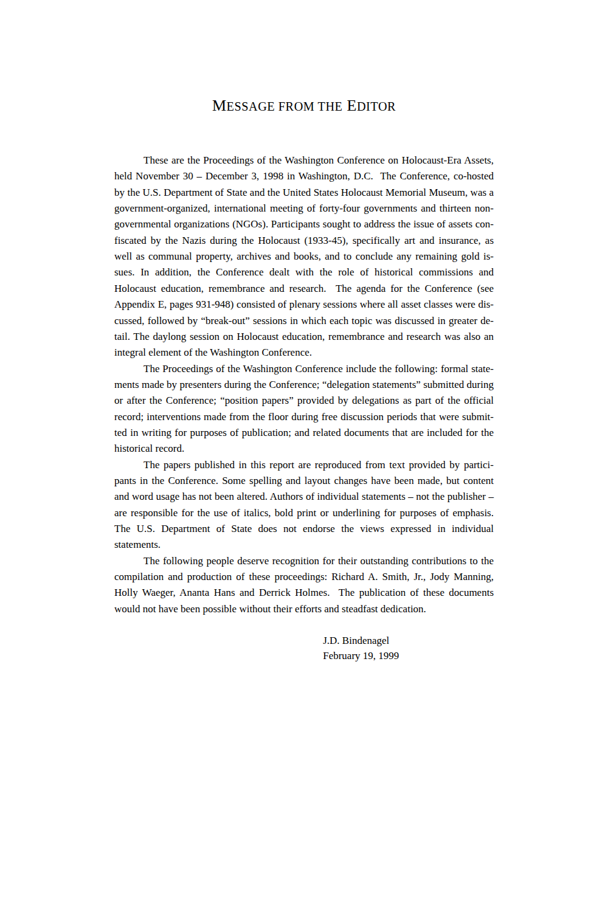MESSAGE FROM THE EDITOR
These are the Proceedings of the Washington Conference on Holocaust-Era Assets, held November 30 – December 3, 1998 in Washington, D.C. The Conference, co-hosted by the U.S. Department of State and the United States Holocaust Memorial Museum, was a government-organized, international meeting of forty-four governments and thirteen non-governmental organizations (NGOs). Participants sought to address the issue of assets confiscated by the Nazis during the Holocaust (1933-45), specifically art and insurance, as well as communal property, archives and books, and to conclude any remaining gold issues. In addition, the Conference dealt with the role of historical commissions and Holocaust education, remembrance and research. The agenda for the Conference (see Appendix E, pages 931-948) consisted of plenary sessions where all asset classes were discussed, followed by “break-out” sessions in which each topic was discussed in greater detail. The daylong session on Holocaust education, remembrance and research was also an integral element of the Washington Conference.
The Proceedings of the Washington Conference include the following: formal statements made by presenters during the Conference; “delegation statements” submitted during or after the Conference; “position papers” provided by delegations as part of the official record; interventions made from the floor during free discussion periods that were submitted in writing for purposes of publication; and related documents that are included for the historical record.
The papers published in this report are reproduced from text provided by participants in the Conference. Some spelling and layout changes have been made, but content and word usage has not been altered. Authors of individual statements – not the publisher – are responsible for the use of italics, bold print or underlining for purposes of emphasis. The U.S. Department of State does not endorse the views expressed in individual statements.
The following people deserve recognition for their outstanding contributions to the compilation and production of these proceedings: Richard A. Smith, Jr., Jody Manning, Holly Waeger, Ananta Hans and Derrick Holmes. The publication of these documents would not have been possible without their efforts and steadfast dedication.
J.D. Bindenagel
February 19, 1999